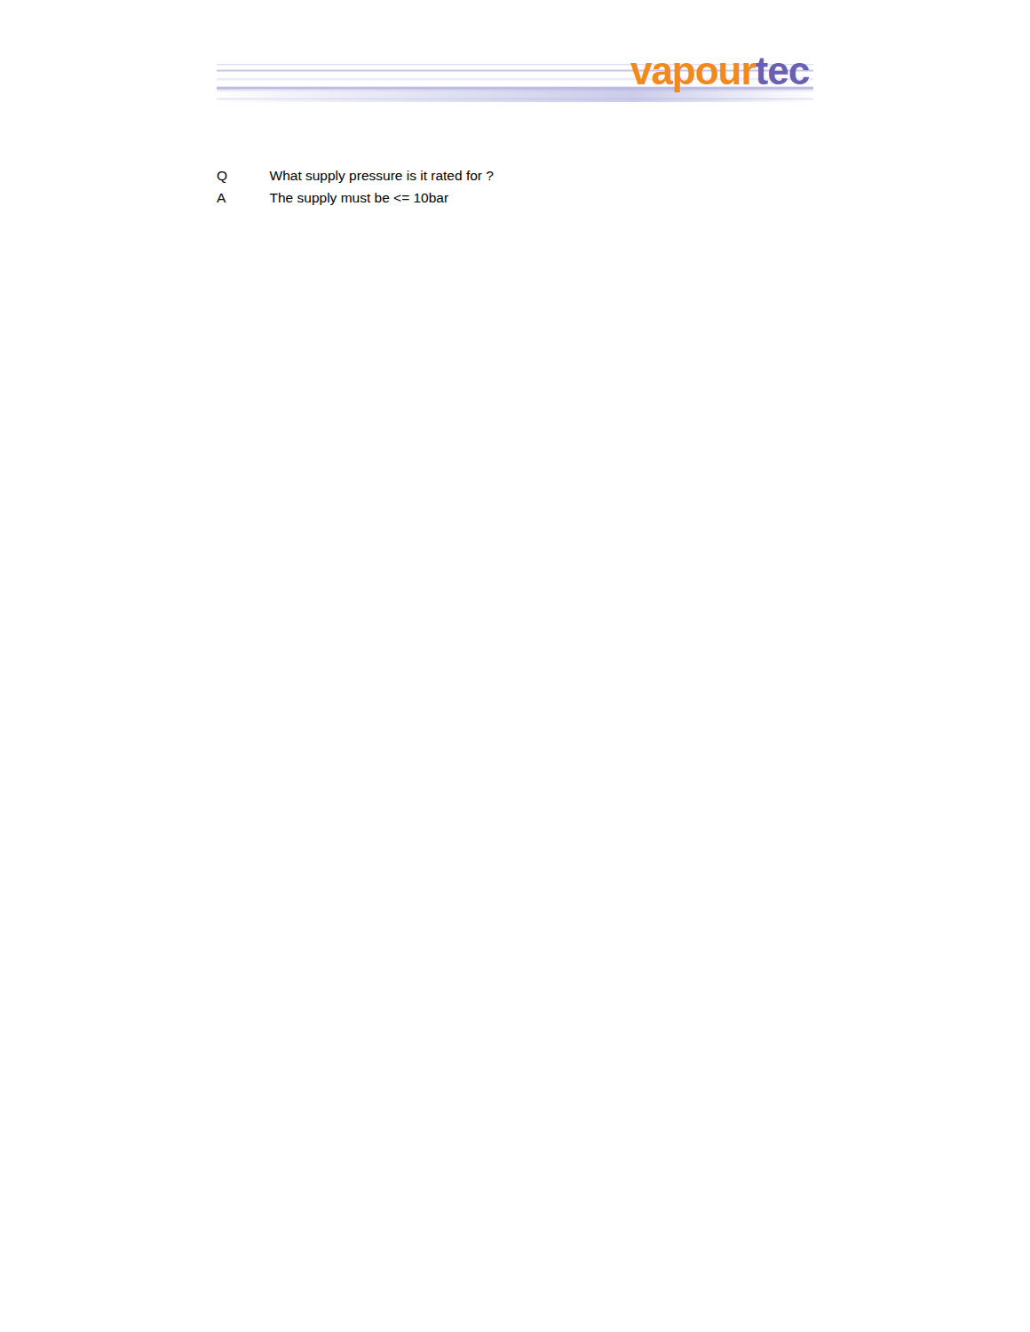vapour tec
| Q | What supply pressure is it rated for ? |
| A | The supply must be <= 10bar |